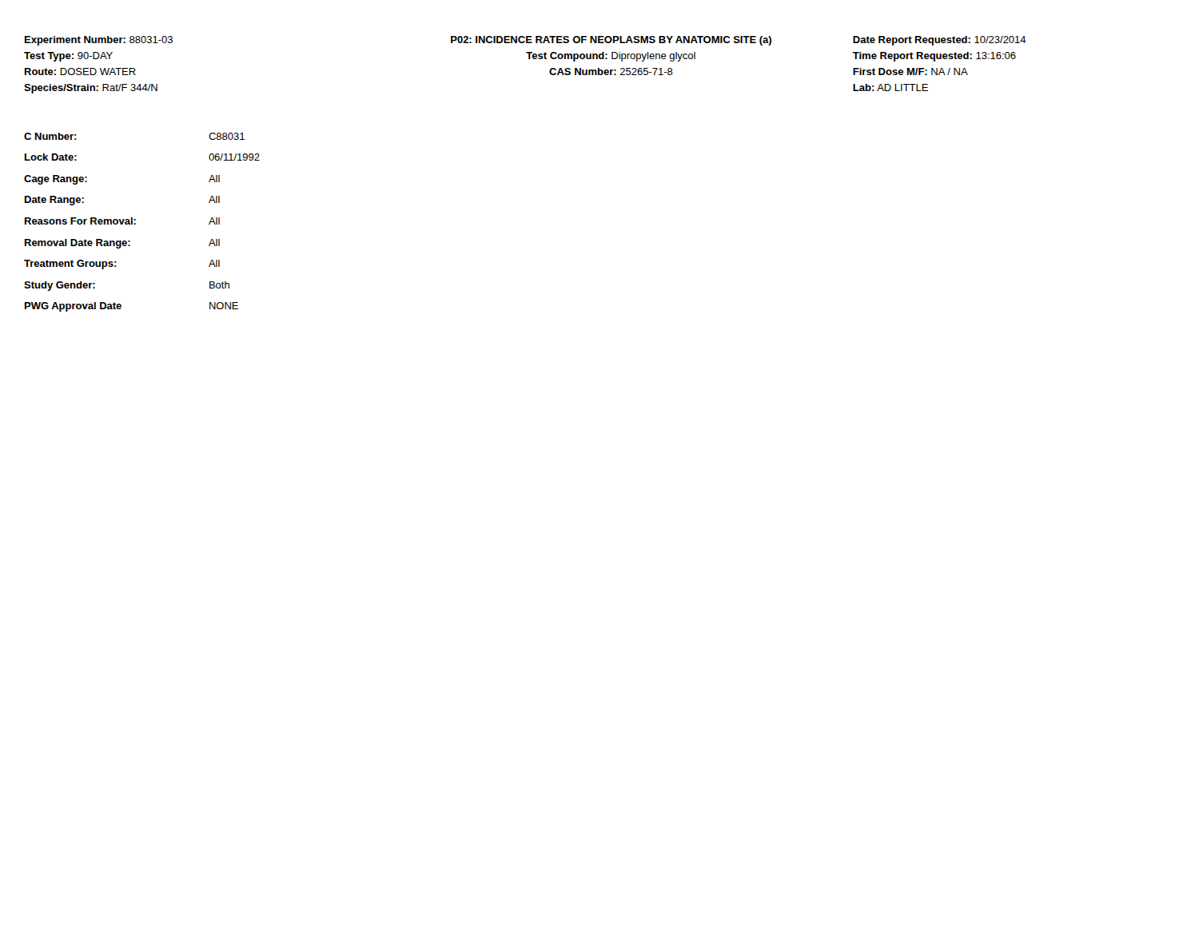| Experiment Number: 88031-03 Test Type: 90-DAY Route: DOSED WATER Species/Strain: Rat/F 344/N | P02: INCIDENCE RATES OF NEOPLASMS BY ANATOMIC SITE (a) Test Compound: Dipropylene glycol CAS Number: 25265-71-8 | Date Report Requested: 10/23/2014 Time Report Requested: 13:16:06 First Dose M/F: NA / NA Lab: AD LITTLE |
| C Number: | C88031 |
| Lock Date: | 06/11/1992 |
| Cage Range: | All |
| Date Range: | All |
| Reasons For Removal: | All |
| Removal Date Range: | All |
| Treatment Groups: | All |
| Study Gender: | Both |
| PWG Approval Date | NONE |